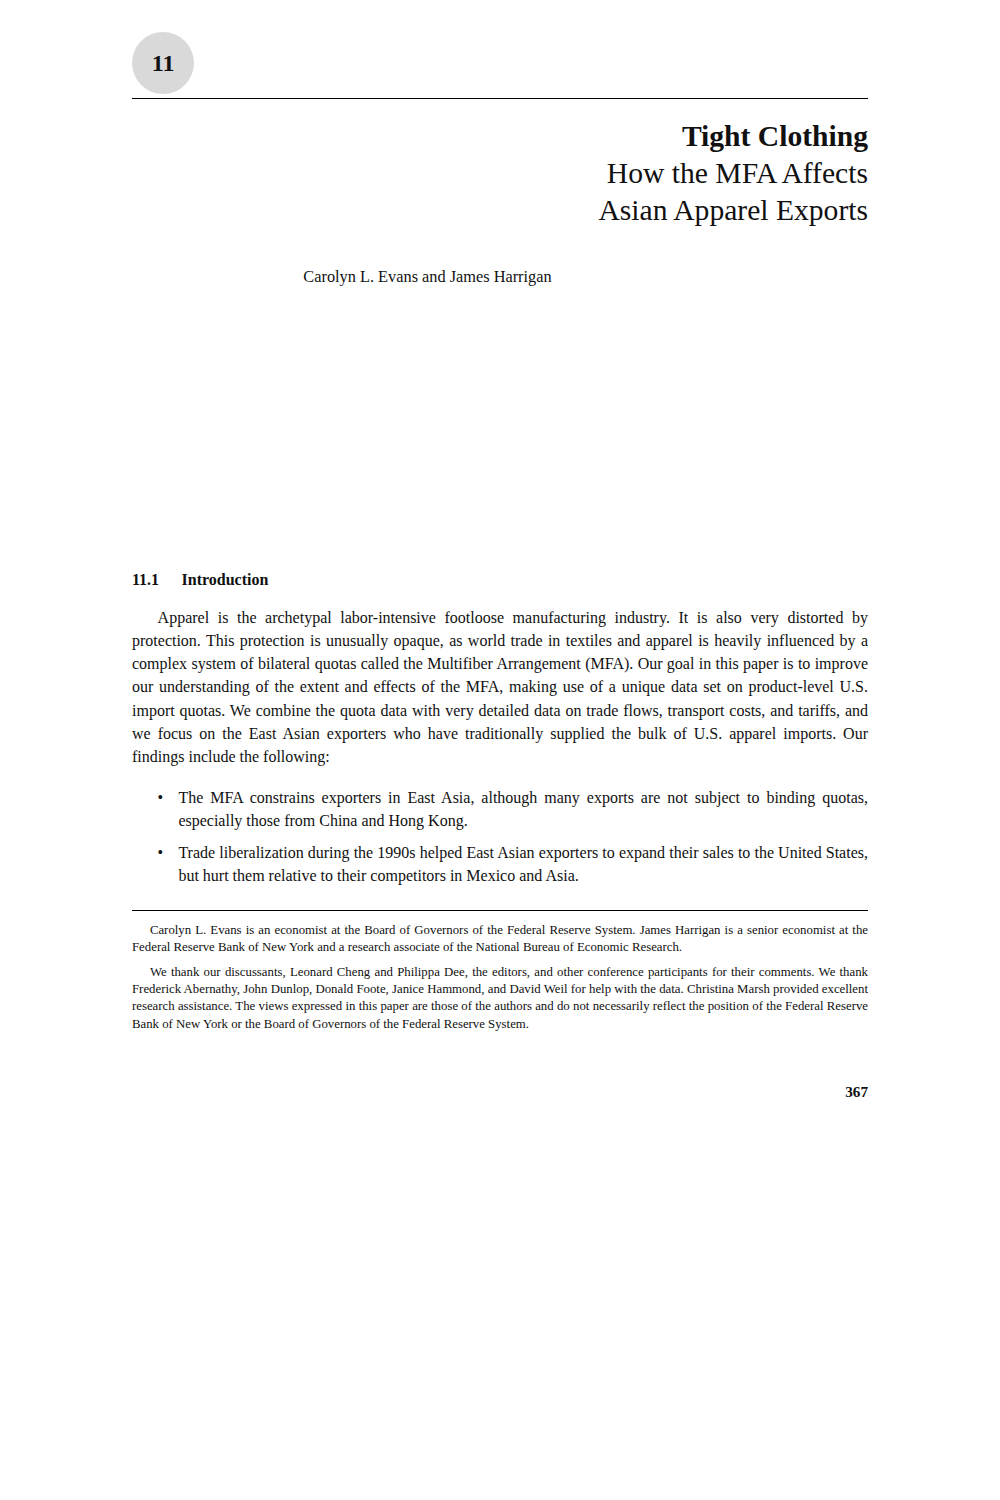11
Tight Clothing
How the MFA Affects
Asian Apparel Exports
Carolyn L. Evans and James Harrigan
11.1 Introduction
Apparel is the archetypal labor-intensive footloose manufacturing industry. It is also very distorted by protection. This protection is unusually opaque, as world trade in textiles and apparel is heavily influenced by a complex system of bilateral quotas called the Multifiber Arrangement (MFA). Our goal in this paper is to improve our understanding of the extent and effects of the MFA, making use of a unique data set on product-level U.S. import quotas. We combine the quota data with very detailed data on trade flows, transport costs, and tariffs, and we focus on the East Asian exporters who have traditionally supplied the bulk of U.S. apparel imports. Our findings include the following:
The MFA constrains exporters in East Asia, although many exports are not subject to binding quotas, especially those from China and Hong Kong.
Trade liberalization during the 1990s helped East Asian exporters to expand their sales to the United States, but hurt them relative to their competitors in Mexico and Asia.
Carolyn L. Evans is an economist at the Board of Governors of the Federal Reserve System. James Harrigan is a senior economist at the Federal Reserve Bank of New York and a research associate of the National Bureau of Economic Research.
We thank our discussants, Leonard Cheng and Philippa Dee, the editors, and other conference participants for their comments. We thank Frederick Abernathy, John Dunlop, Donald Foote, Janice Hammond, and David Weil for help with the data. Christina Marsh provided excellent research assistance. The views expressed in this paper are those of the authors and do not necessarily reflect the position of the Federal Reserve Bank of New York or the Board of Governors of the Federal Reserve System.
367